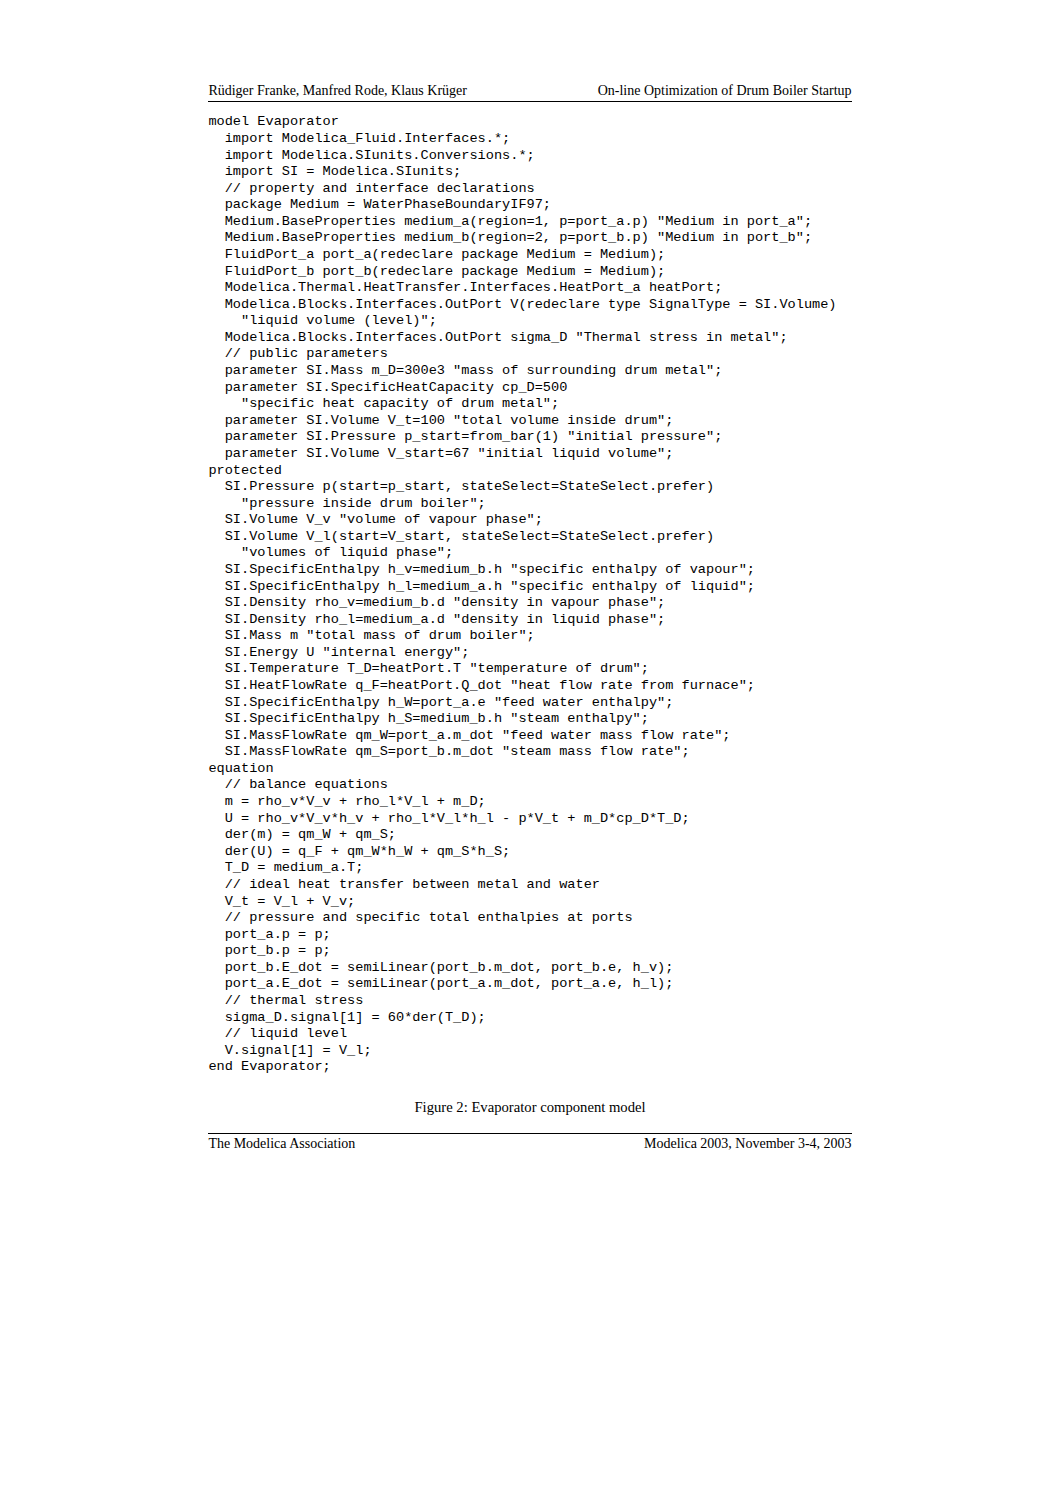Rüdiger Franke, Manfred Rode, Klaus Krüger On-line Optimization of Drum Boiler Startup
model Evaporator
  import Modelica_Fluid.Interfaces.*;
  import Modelica.SIunits.Conversions.*;
  import SI = Modelica.SIunits;
  // property and interface declarations
  package Medium = WaterPhaseBoundaryIF97;
  Medium.BaseProperties medium_a(region=1, p=port_a.p) "Medium in port_a";
  Medium.BaseProperties medium_b(region=2, p=port_b.p) "Medium in port_b";
  FluidPort_a port_a(redeclare package Medium = Medium);
  FluidPort_b port_b(redeclare package Medium = Medium);
  Modelica.Thermal.HeatTransfer.Interfaces.HeatPort_a heatPort;
  Modelica.Blocks.Interfaces.OutPort V(redeclare type SignalType = SI.Volume)
    "liquid volume (level)";
  Modelica.Blocks.Interfaces.OutPort sigma_D "Thermal stress in metal";
  // public parameters
  parameter SI.Mass m_D=300e3 "mass of surrounding drum metal";
  parameter SI.SpecificHeatCapacity cp_D=500
    "specific heat capacity of drum metal";
  parameter SI.Volume V_t=100 "total volume inside drum";
  parameter SI.Pressure p_start=from_bar(1) "initial pressure";
  parameter SI.Volume V_start=67 "initial liquid volume";
protected
  SI.Pressure p(start=p_start, stateSelect=StateSelect.prefer)
    "pressure inside drum boiler";
  SI.Volume V_v "volume of vapour phase";
  SI.Volume V_l(start=V_start, stateSelect=StateSelect.prefer)
    "volumes of liquid phase";
  SI.SpecificEnthalpy h_v=medium_b.h "specific enthalpy of vapour";
  SI.SpecificEnthalpy h_l=medium_a.h "specific enthalpy of liquid";
  SI.Density rho_v=medium_b.d "density in vapour phase";
  SI.Density rho_l=medium_a.d "density in liquid phase";
  SI.Mass m "total mass of drum boiler";
  SI.Energy U "internal energy";
  SI.Temperature T_D=heatPort.T "temperature of drum";
  SI.HeatFlowRate q_F=heatPort.Q_dot "heat flow rate from furnace";
  SI.SpecificEnthalpy h_W=port_a.e "feed water enthalpy";
  SI.SpecificEnthalpy h_S=medium_b.h "steam enthalpy";
  SI.MassFlowRate qm_W=port_a.m_dot "feed water mass flow rate";
  SI.MassFlowRate qm_S=port_b.m_dot "steam mass flow rate";
equation
  // balance equations
  m = rho_v*V_v + rho_l*V_l + m_D;
  U = rho_v*V_v*h_v + rho_l*V_l*h_l - p*V_t + m_D*cp_D*T_D;
  der(m) = qm_W + qm_S;
  der(U) = q_F + qm_W*h_W + qm_S*h_S;
  T_D = medium_a.T;
  // ideal heat transfer between metal and water
  V_t = V_l + V_v;
  // pressure and specific total enthalpies at ports
  port_a.p = p;
  port_b.p = p;
  port_b.E_dot = semiLinear(port_b.m_dot, port_b.e, h_v);
  port_a.E_dot = semiLinear(port_a.m_dot, port_a.e, h_l);
  // thermal stress
  sigma_D.signal[1] = 60*der(T_D);
  // liquid level
  V.signal[1] = V_l;
end Evaporator;
Figure 2: Evaporator component model
The Modelica Association Modelica 2003, November 3-4, 2003